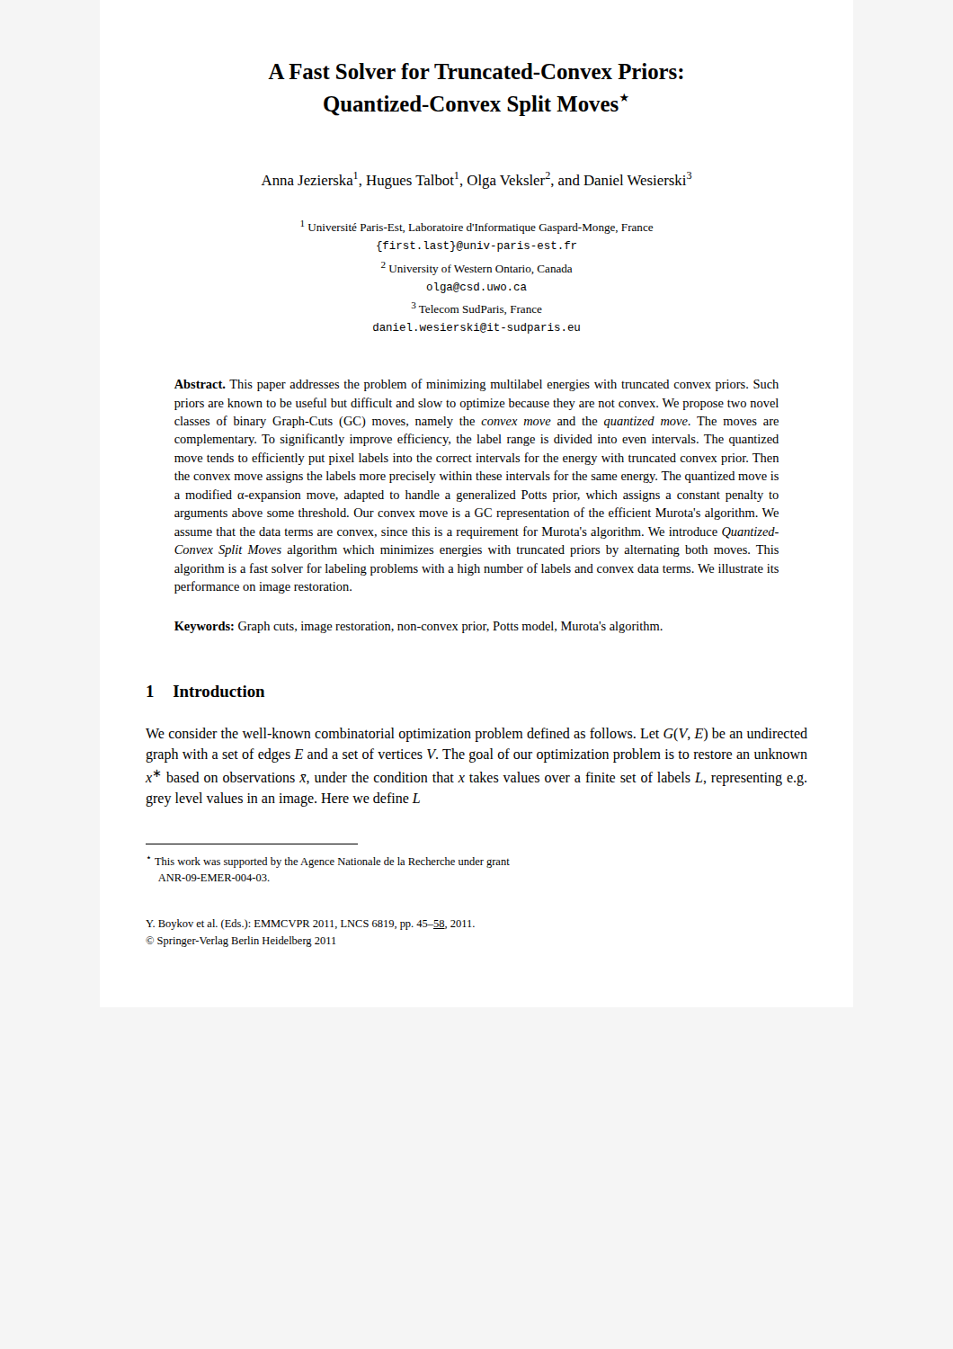A Fast Solver for Truncated-Convex Priors:
Quantized-Convex Split Moves⋆
Anna Jezierska1, Hugues Talbot1, Olga Veksler2, and Daniel Wesierski3
1 Université Paris-Est, Laboratoire d'Informatique Gaspard-Monge, France
{first.last}@univ-paris-est.fr
2 University of Western Ontario, Canada
olga@csd.uwo.ca
3 Telecom SudParis, France
daniel.wesierski@it-sudparis.eu
Abstract. This paper addresses the problem of minimizing multilabel energies with truncated convex priors. Such priors are known to be useful but difficult and slow to optimize because they are not convex. We propose two novel classes of binary Graph-Cuts (GC) moves, namely the convex move and the quantized move. The moves are complementary. To significantly improve efficiency, the label range is divided into even intervals. The quantized move tends to efficiently put pixel labels into the correct intervals for the energy with truncated convex prior. Then the convex move assigns the labels more precisely within these intervals for the same energy. The quantized move is a modified α-expansion move, adapted to handle a generalized Potts prior, which assigns a constant penalty to arguments above some threshold. Our convex move is a GC representation of the efficient Murota's algorithm. We assume that the data terms are convex, since this is a requirement for Murota's algorithm. We introduce Quantized-Convex Split Moves algorithm which minimizes energies with truncated priors by alternating both moves. This algorithm is a fast solver for labeling problems with a high number of labels and convex data terms. We illustrate its performance on image restoration.
Keywords: Graph cuts, image restoration, non-convex prior, Potts model, Murota's algorithm.
1 Introduction
We consider the well-known combinatorial optimization problem defined as follows. Let G(V, E) be an undirected graph with a set of edges E and a set of vertices V. The goal of our optimization problem is to restore an unknown x∗ based on observations x̄, under the condition that x takes values over a finite set of labels L, representing e.g. grey level values in an image. Here we define L
⋆ This work was supported by the Agence Nationale de la Recherche under grant ANR-09-EMER-004-03.
Y. Boykov et al. (Eds.): EMMCVPR 2011, LNCS 6819, pp. 45–58, 2011.
© Springer-Verlag Berlin Heidelberg 2011